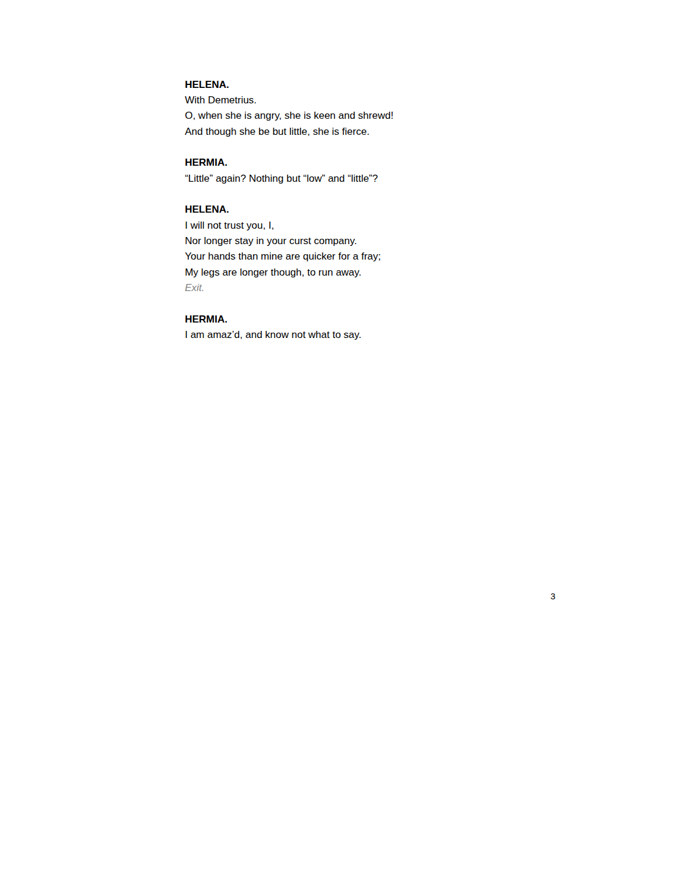HELENA.
With Demetrius.
O, when she is angry, she is keen and shrewd!
And though she be but little, she is fierce.
HERMIA.
“Little” again? Nothing but “low” and “little”?
HELENA.
I will not trust you, I,
Nor longer stay in your curst company.
Your hands than mine are quicker for a fray;
My legs are longer though, to run away.
Exit.
HERMIA.
I am amaz’d, and know not what to say.
3